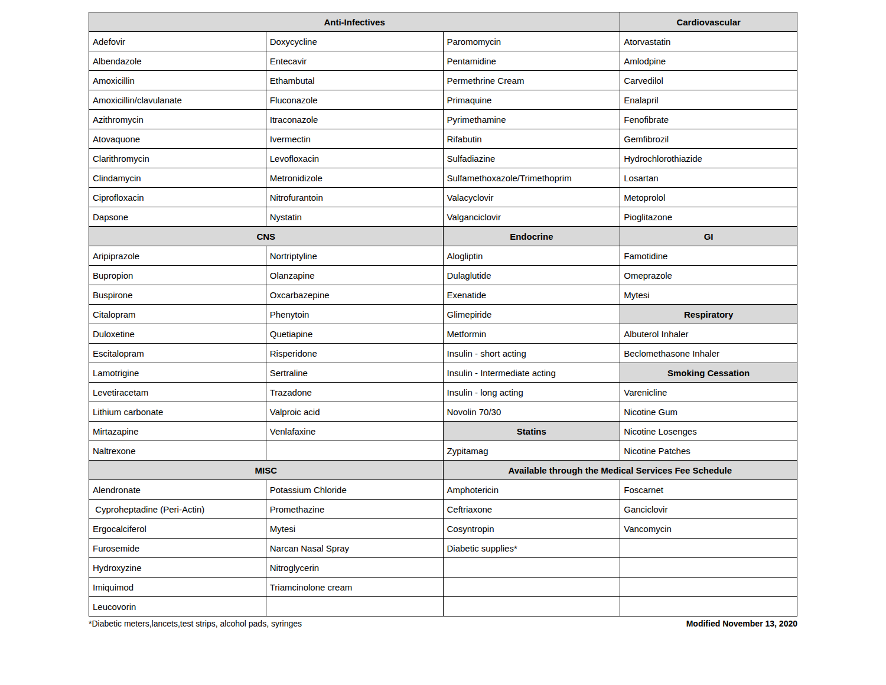| Anti-Infectives | Cardiovascular |
| Adefovir | Doxycycline | Paromomycin | Atorvastatin |
| Albendazole | Entecavir | Pentamidine | Amlodpine |
| Amoxicillin | Ethambutal | Permethrine Cream | Carvedilol |
| Amoxicillin/clavulanate | Fluconazole | Primaquine | Enalapril |
| Azithromycin | Itraconazole | Pyrimethamine | Fenofibrate |
| Atovaquone | Ivermectin | Rifabutin | Gemfibrozil |
| Clarithromycin | Levofloxacin | Sulfadiazine | Hydrochlorothiazide |
| Clindamycin | Metronidizole | Sulfamethoxazole/Trimethoprim | Losartan |
| Ciprofloxacin | Nitrofurantoin | Valacyclovir | Metoprolol |
| Dapsone | Nystatin | Valganciclovir | Pioglitazone |
| CNS | Endocrine | GI |
| Aripiprazole | Nortriptyline | Alogliptin | Famotidine |
| Bupropion | Olanzapine | Dulaglutide | Omeprazole |
| Buspirone | Oxcarbazepine | Exenatide | Mytesi |
| Citalopram | Phenytoin | Glimepiride | Respiratory |
| Duloxetine | Quetiapine | Metformin | Albuterol Inhaler |
| Escitalopram | Risperidone | Insulin - short acting | Beclomethasone Inhaler |
| Lamotrigine | Sertraline | Insulin - Intermediate acting | Smoking Cessation |
| Levetiracetam | Trazadone | Insulin - long acting | Varenicline |
| Lithium carbonate | Valproic acid | Novolin 70/30 | Nicotine Gum |
| Mirtazapine | Venlafaxine | Statins | Nicotine Losenges |
| Naltrexone | | Zypitamag | Nicotine Patches |
| MISC | Available through the Medical Services Fee Schedule |
| Alendronate | Potassium Chloride | Amphotericin | Foscarnet |
| Cyproheptadine (Peri-Actin) | Promethazine | Ceftriaxone | Ganciclovir |
| Ergocalciferol | Mytesi | Cosyntropin | Vancomycin |
| Furosemide | Narcan Nasal Spray | Diabetic supplies* | |
| Hydroxyzine | Nitroglycerin | | |
| Imiquimod | Triamcinolone cream | | |
| Leucovorin | | | |
*Diabetic meters,lancets,test strips, alcohol pads, syringes
Modified November 13, 2020